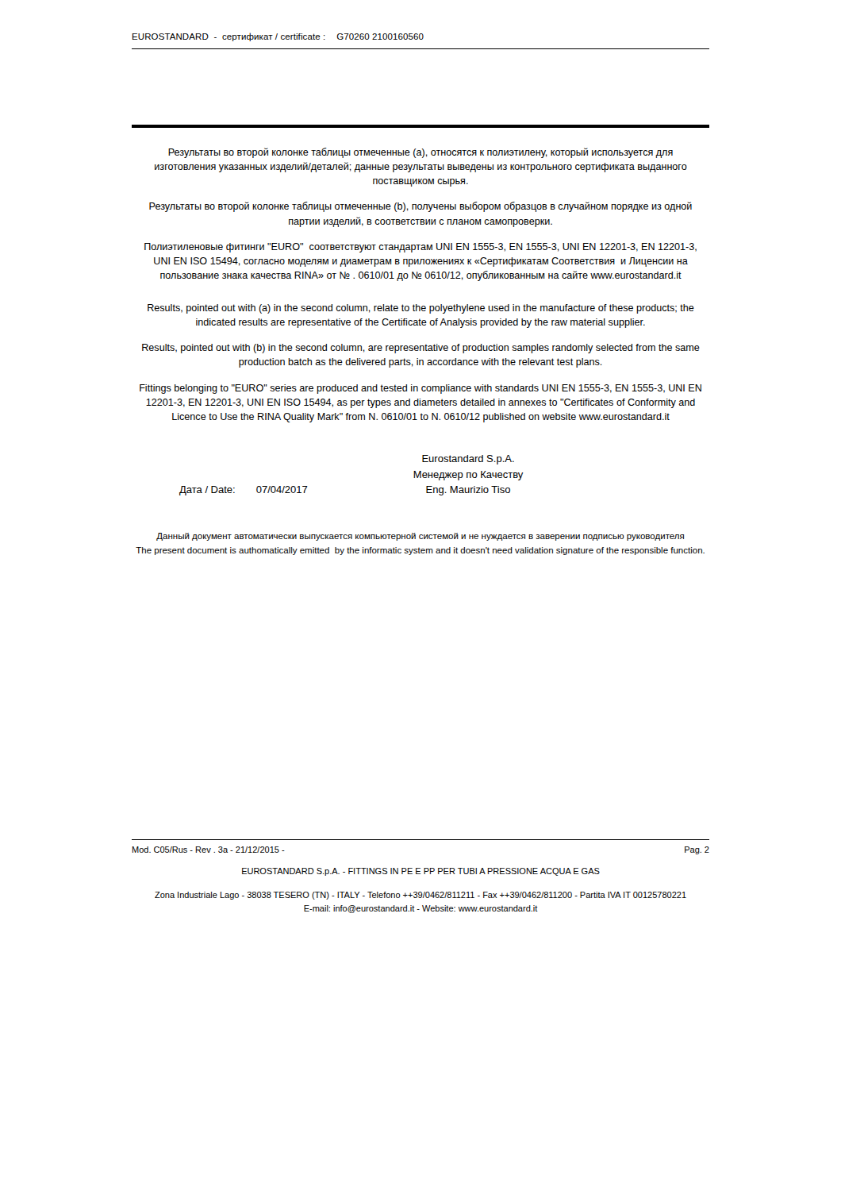EUROSTANDARD - сертификат / certificate :G70260 2100160560
Результаты во второй колонке таблицы отмеченные (a), относятся к полиэтилену, который используется для изготовления указанных изделий/деталей; данные результаты выведены из контрольного сертификата выданного поставщиком сырья.
Результаты во второй колонке таблицы отмеченные (b), получены выбором образцов в случайном порядке из одной партии изделий, в соответствии с планом самопроверки.
Полиэтиленовые фитинги "EURO" соответствуют стандартам UNI EN 1555-3, EN 1555-3, UNI EN 12201-3, EN 12201-3, UNI EN ISO 15494, согласно моделям и диаметрам в приложениях к «Сертификатам Соответствия и Лиценсии на пользование знака качества RINA» от № . 0610/01 до № 0610/12, опубликованным на сайте www.eurostandard.it
Results, pointed out with (a) in the second column, relate to the polyethylene used in the manufacture of these products; the indicated results are representative of the Certificate of Analysis provided by the raw material supplier.
Results, pointed out with (b) in the second column, are representative of production samples randomly selected from the same production batch as the delivered parts, in accordance with the relevant test plans.
Fittings belonging to "EURO" series are produced and tested in compliance with standards UNI EN 1555-3, EN 1555-3, UNI EN 12201-3, EN 12201-3, UNI EN ISO 15494, as per types and diameters detailed in annexes to "Certificates of Conformity and Licence to Use the RINA Quality Mark" from N. 0610/01 to N. 0610/12 published on website www.eurostandard.it
Eurostandard S.p.A.
Менеджер по Качеству
Eng. Maurizio Tiso
Дата / Date:07/04/2017
Данный документ автоматически выпускается компьютерной системой и не нуждается в заверении подписью руководителя
The present document is authomatically emitted by the informatic system and it doesn't need validation signature of the responsible function.
Mod. C05/Rus - Rev . 3a - 21/12/2015 - Pag. 2
EUROSTANDARD S.p.A. - FITTINGS IN PE E PP PER TUBI A PRESSIONE ACQUA E GAS
Zona Industriale Lago - 38038 TESERO (TN) - ITALY - Telefono ++39/0462/811211 - Fax ++39/0462/811200 - Partita IVA IT 00125780221
E-mail: info@eurostandard.it - Website: www.eurostandard.it